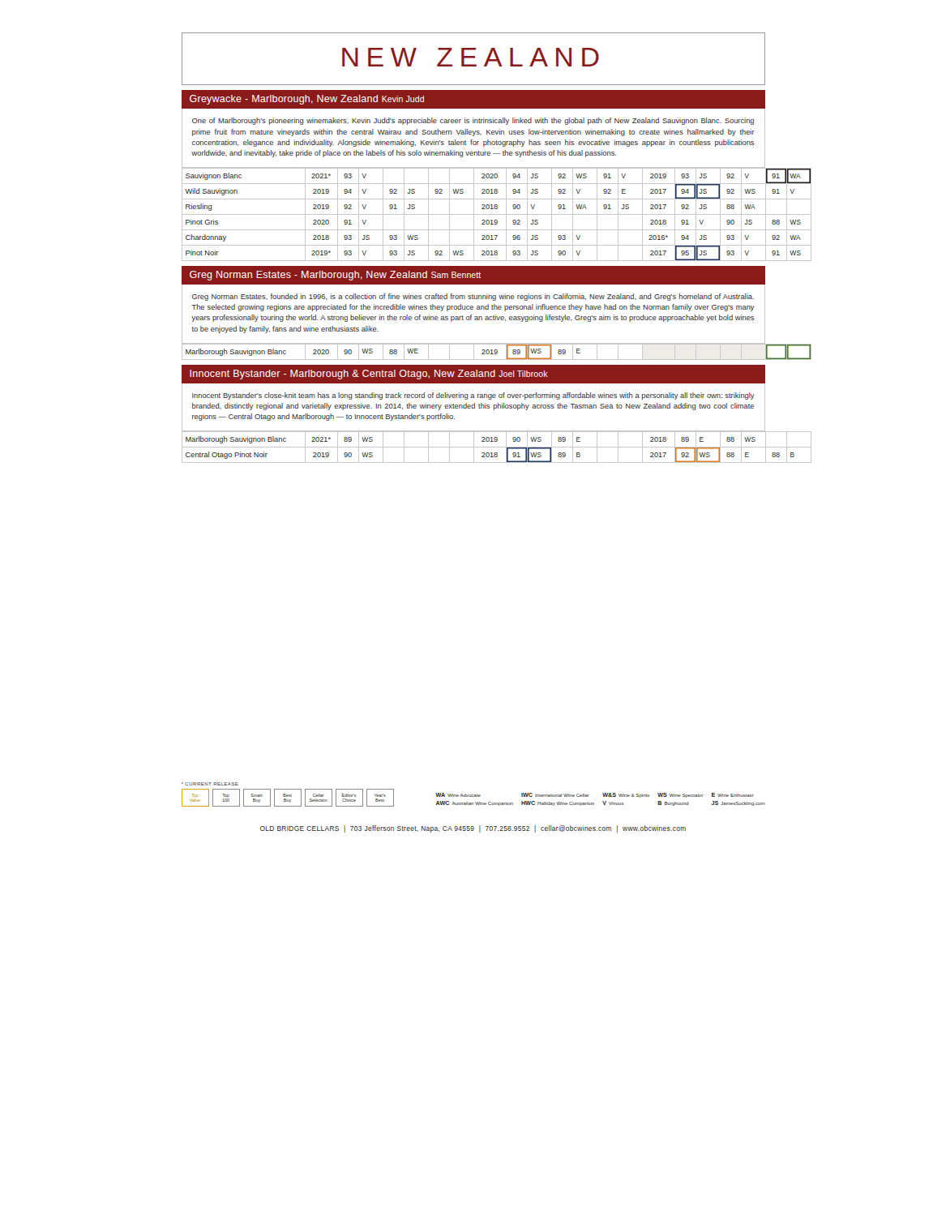NEW ZEALAND
Greywacke - Marlborough, New Zealand Kevin Judd
One of Marlborough's pioneering winemakers, Kevin Judd's appreciable career is intrinsically linked with the global path of New Zealand Sauvignon Blanc. Sourcing prime fruit from mature vineyards within the central Wairau and Southern Valleys, Kevin uses low-intervention winemaking to create wines hallmarked by their concentration, elegance and individuality. Alongside winemaking, Kevin's talent for photography has seen his evocative images appear in countless publications worldwide, and inevitably, take pride of place on the labels of his solo winemaking venture — the synthesis of his dual passions.
| Sauvignon Blanc | 2021* | 93 | V | | | | | 2020 | 94 | JS | 92 | WS | 91 | V | 2019 | 93 | JS | 92 | V | 91 | WA |
| Wild Sauvignon | 2019 | 94 | V | 92 | JS | 92 | WS | 2018 | 94 | JS | 92 | V | 92 | E | 2017 | 94 | JS | 92 | WS | 91 | V |
| Riesling | 2019 | 92 | V | 91 | JS | | | 2018 | 90 | V | 91 | WA | 91 | JS | 2017 | 92 | JS | 88 | WA | | |
| Pinot Gris | 2020 | 91 | V | | | | | 2019 | 92 | JS | | | | | 2018 | 91 | V | 90 | JS | 88 | WS |
| Chardonnay | 2018 | 93 | JS | 93 | WS | | | 2017 | 96 | JS | 93 | V | | | 2016* | 94 | JS | 93 | V | 92 | WA |
| Pinot Noir | 2019* | 93 | V | 93 | JS | 92 | WS | 2018 | 93 | JS | 90 | V | | | 2017 | 95 | JS | 93 | V | 91 | WS |
Greg Norman Estates - Marlborough, New Zealand Sam Bennett
Greg Norman Estates, founded in 1996, is a collection of fine wines crafted from stunning wine regions in California, New Zealand, and Greg's homeland of Australia. The selected growing regions are appreciated for the incredible wines they produce and the personal influence they have had on the Norman family over Greg's many years professionally touring the world. A strong believer in the role of wine as part of an active, easygoing lifestyle, Greg's aim is to produce approachable yet bold wines to be enjoyed by family, fans and wine enthusiasts alike.
| Marlborough Sauvignon Blanc | 2020 | 90 | WS | 88 | WE | | | 2019 | 89 | WS | 89 | E | | | | | | | | | |
Innocent Bystander - Marlborough & Central Otago, New Zealand Joel Tilbrook
Innocent Bystander's close-knit team has a long standing track record of delivering a range of over-performing affordable wines with a personality all their own: strikingly branded, distinctly regional and varietally expressive. In 2014, the winery extended this philosophy across the Tasman Sea to New Zealand adding two cool climate regions — Central Otago and Marlborough — to Innocent Bystander's portfolio.
| Marlborough Sauvignon Blanc | 2021* | 89 | WS | | | | | 2019 | 90 | WS | 89 | E | | | 2018 | 89 | E | 88 | WS | | |
| Central Otago Pinot Noir | 2019 | 90 | WS | | | | | 2018 | 91 | WS | 89 | B | | | 2017 | 92 | WS | 88 | E | 88 | B |
* CURRENT RELEASE
Top
Value
Top
100
Smart
Buy
Best
Buy
Cellar
Selection
Editor's
Choice
Year's
Best
WAWine Advocate IWCInternational Wine Cellar W&SWine & Spirits WSWine Spectator EWine Enthusiast AWCAustralian Wine Companion HWCHalliday Wine Companion VVinous BBurghound JSJamesSuckling.com
OLD BRIDGE CELLARS | 703 Jefferson Street, Napa, CA 94559 | 707.258.9552 | cellar@obcwines.com | www.obcwines.com